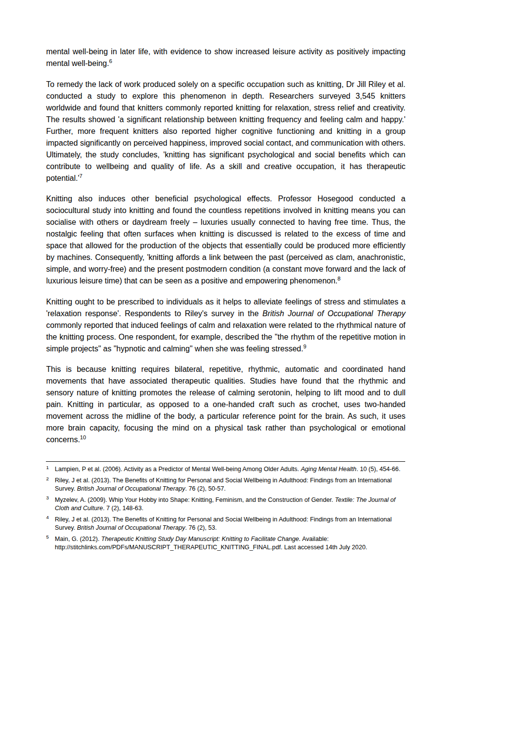mental well-being in later life, with evidence to show increased leisure activity as positively impacting mental well-being.6
To remedy the lack of work produced solely on a specific occupation such as knitting, Dr Jill Riley et al. conducted a study to explore this phenomenon in depth. Researchers surveyed 3,545 knitters worldwide and found that knitters commonly reported knitting for relaxation, stress relief and creativity. The results showed 'a significant relationship between knitting frequency and feeling calm and happy.' Further, more frequent knitters also reported higher cognitive functioning and knitting in a group impacted significantly on perceived happiness, improved social contact, and communication with others. Ultimately, the study concludes, 'knitting has significant psychological and social benefits which can contribute to wellbeing and quality of life. As a skill and creative occupation, it has therapeutic potential.'7
Knitting also induces other beneficial psychological effects. Professor Hosegood conducted a sociocultural study into knitting and found the countless repetitions involved in knitting means you can socialise with others or daydream freely – luxuries usually connected to having free time. Thus, the nostalgic feeling that often surfaces when knitting is discussed is related to the excess of time and space that allowed for the production of the objects that essentially could be produced more efficiently by machines. Consequently, 'knitting affords a link between the past (perceived as clam, anachronistic, simple, and worry-free) and the present postmodern condition (a constant move forward and the lack of luxurious leisure time) that can be seen as a positive and empowering phenomenon.8
Knitting ought to be prescribed to individuals as it helps to alleviate feelings of stress and stimulates a 'relaxation response'. Respondents to Riley's survey in the British Journal of Occupational Therapy commonly reported that induced feelings of calm and relaxation were related to the rhythmical nature of the knitting process. One respondent, for example, described the "the rhythm of the repetitive motion in simple projects" as "hypnotic and calming" when she was feeling stressed.9
This is because knitting requires bilateral, repetitive, rhythmic, automatic and coordinated hand movements that have associated therapeutic qualities. Studies have found that the rhythmic and sensory nature of knitting promotes the release of calming serotonin, helping to lift mood and to dull pain. Knitting in particular, as opposed to a one-handed craft such as crochet, uses two-handed movement across the midline of the body, a particular reference point for the brain. As such, it uses more brain capacity, focusing the mind on a physical task rather than psychological or emotional concerns.10
Lampien, P et al. (2006). Activity as a Predictor of Mental Well-being Among Older Adults. Aging Mental Health. 10 (5), 454-66.
Riley, J et al. (2013). The Benefits of Knitting for Personal and Social Wellbeing in Adulthood: Findings from an International Survey. British Journal of Occupational Therapy. 76 (2), 50-57.
Myzelev, A. (2009). Whip Your Hobby into Shape: Knitting, Feminism, and the Construction of Gender. Textile: The Journal of Cloth and Culture. 7 (2), 148-63.
Riley, J et al. (2013). The Benefits of Knitting for Personal and Social Wellbeing in Adulthood: Findings from an International Survey. British Journal of Occupational Therapy. 76 (2), 53.
Main, G. (2012). Therapeutic Knitting Study Day Manuscript: Knitting to Facilitate Change. Available: http://stitchlinks.com/PDFs/MANUSCRIPT_THERAPEUTIC_KNITTING_FINAL.pdf. Last accessed 14th July 2020.